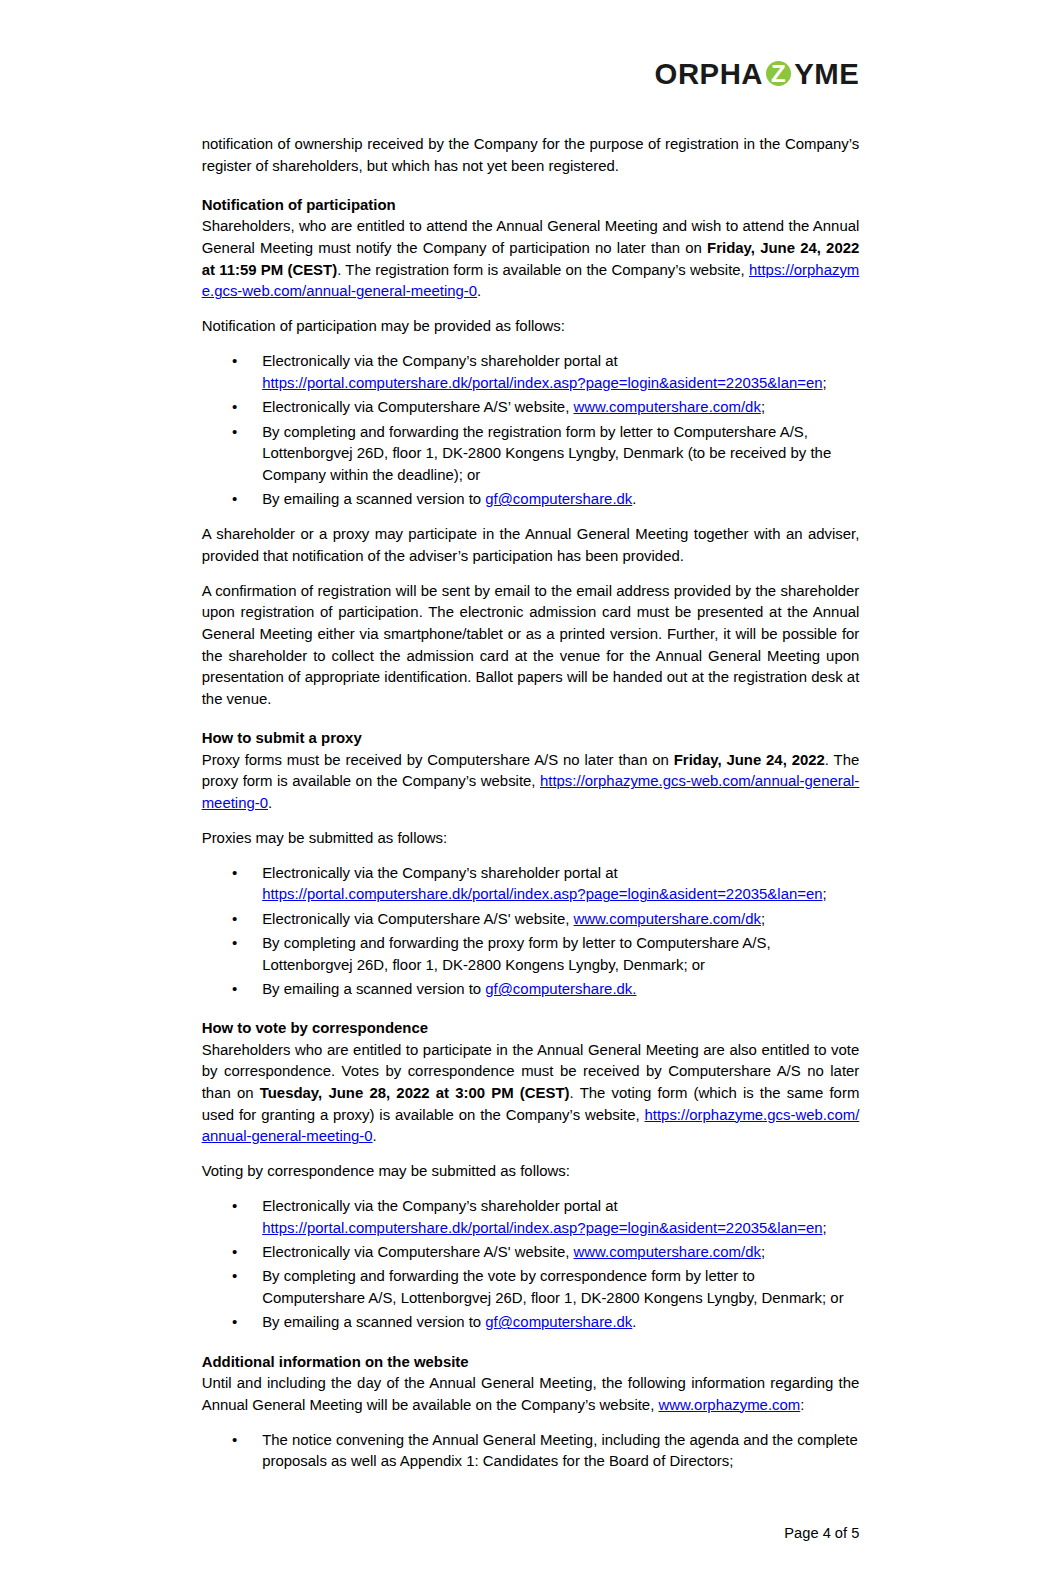ORPHAZYME
notification of ownership received by the Company for the purpose of registration in the Company’s register of shareholders, but which has not yet been registered.
Notification of participation
Shareholders, who are entitled to attend the Annual General Meeting and wish to attend the Annual General Meeting must notify the Company of participation no later than on Friday, June 24, 2022 at 11:59 PM (CEST). The registration form is available on the Company’s website, https://orphazyme.gcs-web.com/annual-general-meeting-0.
Notification of participation may be provided as follows:
Electronically via the Company’s shareholder portal at
https://portal.computershare.dk/portal/index.asp?page=login&asident=22035&lan=en;
Electronically via Computershare A/S’ website, www.computershare.com/dk;
By completing and forwarding the registration form by letter to Computershare A/S, Lottenborgvej 26D, floor 1, DK-2800 Kongens Lyngby, Denmark (to be received by the Company within the deadline); or
By emailing a scanned version to gf@computershare.dk.
A shareholder or a proxy may participate in the Annual General Meeting together with an adviser, provided that notification of the adviser’s participation has been provided.
A confirmation of registration will be sent by email to the email address provided by the shareholder upon registration of participation. The electronic admission card must be presented at the Annual General Meeting either via smartphone/tablet or as a printed version. Further, it will be possible for the shareholder to collect the admission card at the venue for the Annual General Meeting upon presentation of appropriate identification. Ballot papers will be handed out at the registration desk at the venue.
How to submit a proxy
Proxy forms must be received by Computershare A/S no later than on Friday, June 24, 2022. The proxy form is available on the Company’s website, https://orphazyme.gcs-web.com/annual-general-meeting-0.
Proxies may be submitted as follows:
Electronically via the Company’s shareholder portal at
https://portal.computershare.dk/portal/index.asp?page=login&asident=22035&lan=en;
Electronically via Computershare A/S' website, www.computershare.com/dk;
By completing and forwarding the proxy form by letter to Computershare A/S, Lottenborgvej 26D, floor 1, DK-2800 Kongens Lyngby, Denmark; or
By emailing a scanned version to gf@computershare.dk.
How to vote by correspondence
Shareholders who are entitled to participate in the Annual General Meeting are also entitled to vote by correspondence. Votes by correspondence must be received by Computershare A/S no later than on Tuesday, June 28, 2022 at 3:00 PM (CEST). The voting form (which is the same form used for granting a proxy) is available on the Company’s website, https://orphazyme.gcs-web.com/annual-general-meeting-0.
Voting by correspondence may be submitted as follows:
Electronically via the Company’s shareholder portal at
https://portal.computershare.dk/portal/index.asp?page=login&asident=22035&lan=en;
Electronically via Computershare A/S' website, www.computershare.com/dk;
By completing and forwarding the vote by correspondence form by letter to Computershare A/S, Lottenborgvej 26D, floor 1, DK-2800 Kongens Lyngby, Denmark; or
By emailing a scanned version to gf@computershare.dk.
Additional information on the website
Until and including the day of the Annual General Meeting, the following information regarding the Annual General Meeting will be available on the Company’s website, www.orphazyme.com:
The notice convening the Annual General Meeting, including the agenda and the complete proposals as well as Appendix 1: Candidates for the Board of Directors;
Page 4 of 5